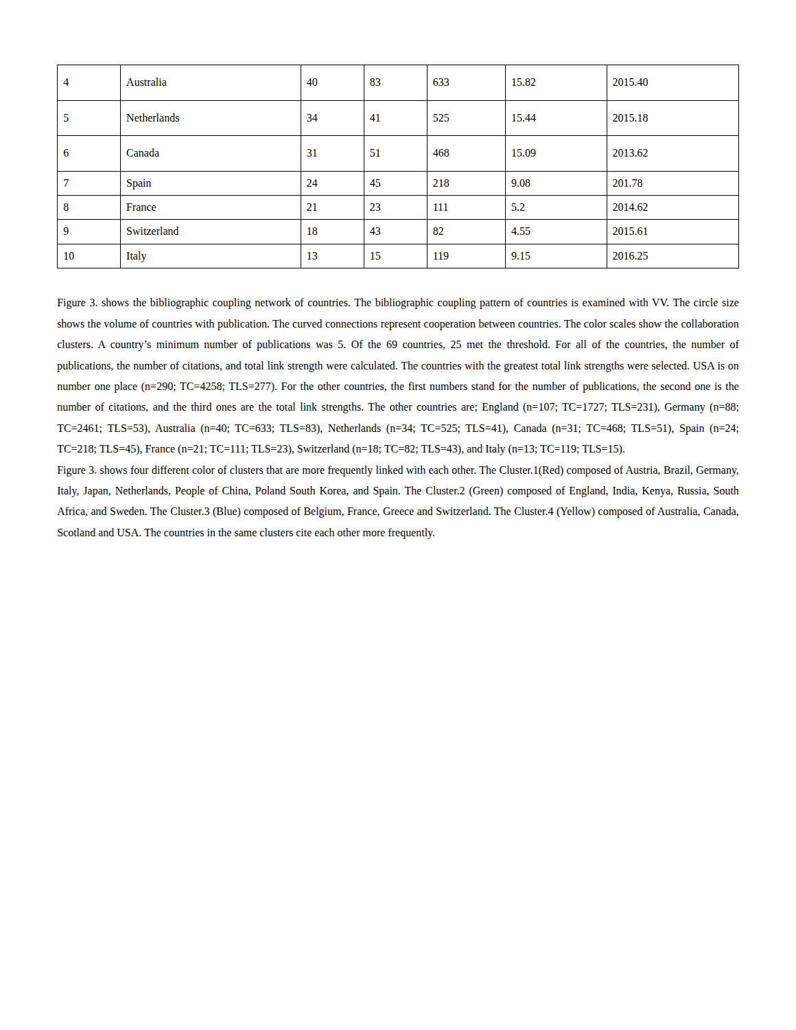| 4 | Australia | 40 | 83 | 633 | 15.82 | 2015.40 |
| 5 | Netherlands | 34 | 41 | 525 | 15.44 | 2015.18 |
| 6 | Canada | 31 | 51 | 468 | 15.09 | 2013.62 |
| 7 | Spain | 24 | 45 | 218 | 9.08 | 201.78 |
| 8 | France | 21 | 23 | 111 | 5.2 | 2014.62 |
| 9 | Switzerland | 18 | 43 | 82 | 4.55 | 2015.61 |
| 10 | Italy | 13 | 15 | 119 | 9.15 | 2016.25 |
Figure 3. shows the bibliographic coupling network of countries. The bibliographic coupling pattern of countries is examined with VV. The circle size shows the volume of countries with publication. The curved connections represent cooperation between countries. The color scales show the collaboration clusters. A country’s minimum number of publications was 5. Of the 69 countries, 25 met the threshold. For all of the countries, the number of publications, the number of citations, and total link strength were calculated. The countries with the greatest total link strengths were selected. USA is on number one place (n=290; TC=4258; TLS=277). For the other countries, the first numbers stand for the number of publications, the second one is the number of citations, and the third ones are the total link strengths. The other countries are; England (n=107; TC=1727; TLS=231), Germany (n=88; TC=2461; TLS=53), Australia (n=40; TC=633; TLS=83), Netherlands (n=34; TC=525; TLS=41), Canada (n=31; TC=468; TLS=51), Spain (n=24; TC=218; TLS=45), France (n=21; TC=111; TLS=23), Switzerland (n=18; TC=82; TLS=43), and Italy (n=13; TC=119; TLS=15).
Figure 3. shows four different color of clusters that are more frequently linked with each other. The Cluster.1(Red) composed of Austria, Brazil, Germany, Italy, Japan, Netherlands, People of China, Poland South Korea, and Spain. The Cluster.2 (Green) composed of England, India, Kenya, Russia, South Africa, and Sweden. The Cluster.3 (Blue) composed of Belgium, France, Greece and Switzerland. The Cluster.4 (Yellow) composed of Australia, Canada, Scotland and USA. The countries in the same clusters cite each other more frequently.